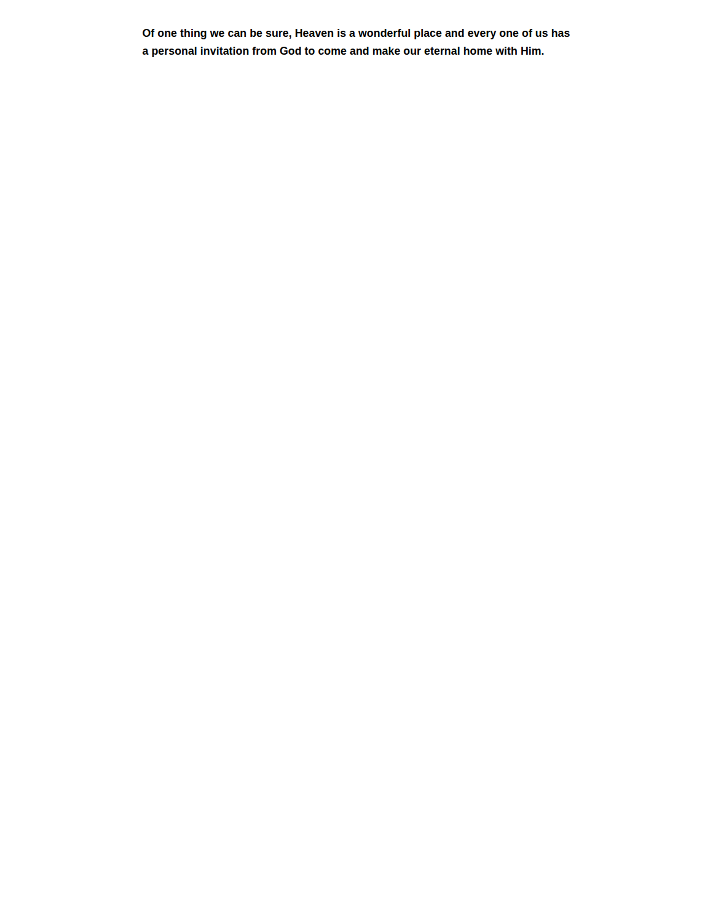Of one thing we can be sure, Heaven is a wonderful place and every one of us has a personal invitation from God to come and make our eternal home with Him.